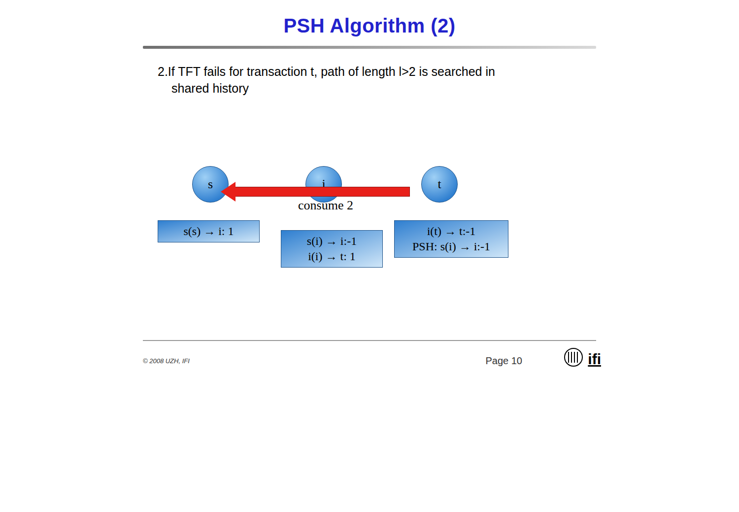PSH Algorithm (2)
2. If TFT fails for transaction t, path of length l>2 is searched in shared history
s
i
t
consume 2
s(s) → i: 1
s(i) → i:-1
i(i) → t: 1
i(t) → t:-1
PSH: s(i) → i:-1
© 2008 UZH, IFI
Page 10
ifi